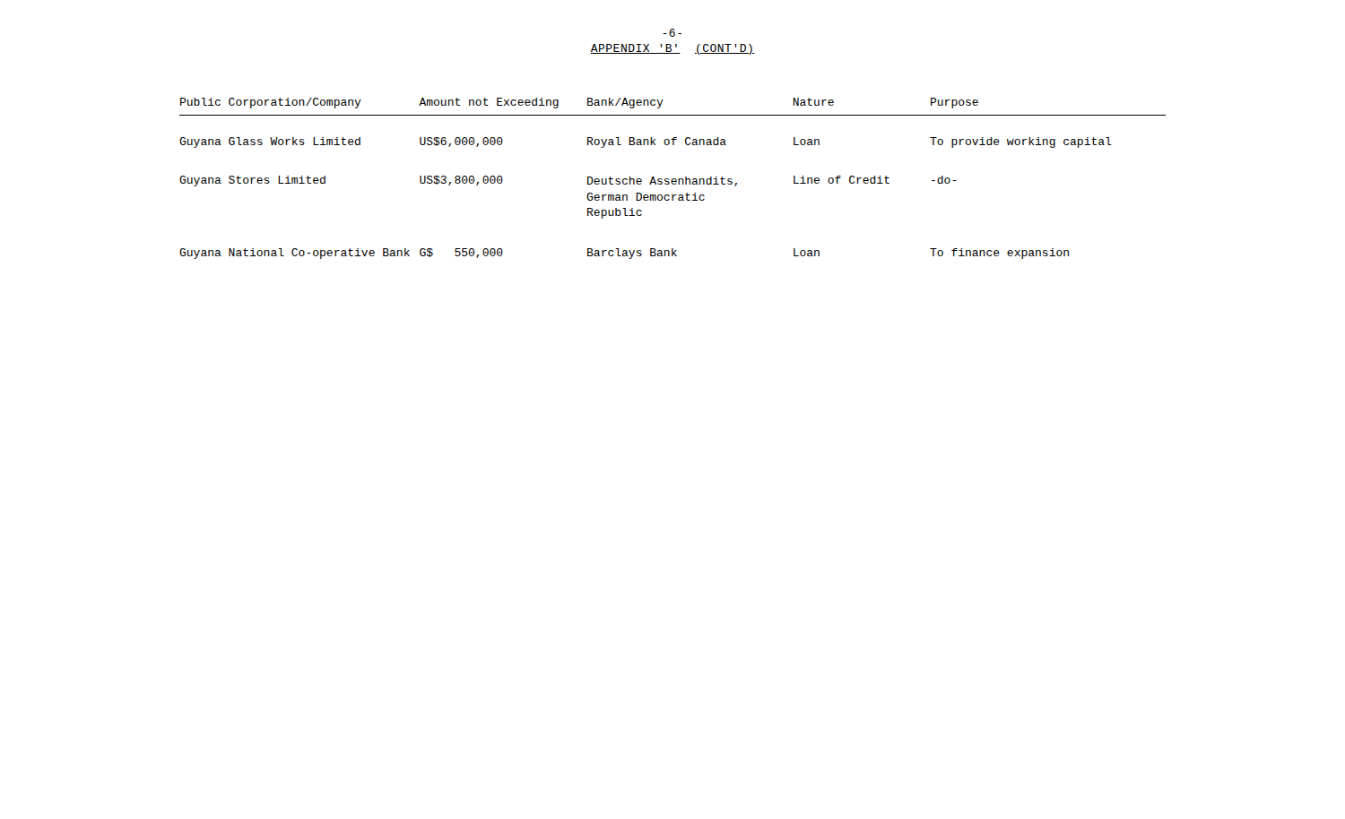-6-
APPENDIX 'B' (CONT'D)
| Public Corporation/Company | Amount not Exceeding | Bank/Agency | Nature | Purpose |
| --- | --- | --- | --- | --- |
| Guyana Glass Works Limited | US$6,000,000 | Royal Bank of Canada | Loan | To provide working capital |
| Guyana Stores Limited | US$3,800,000 | Deutsche Assenhandits, German Democratic Republic | Line of Credit | -do- |
| Guyana National Co-operative Bank | G$ 550,000 | Barclays Bank | Loan | To finance expansion |